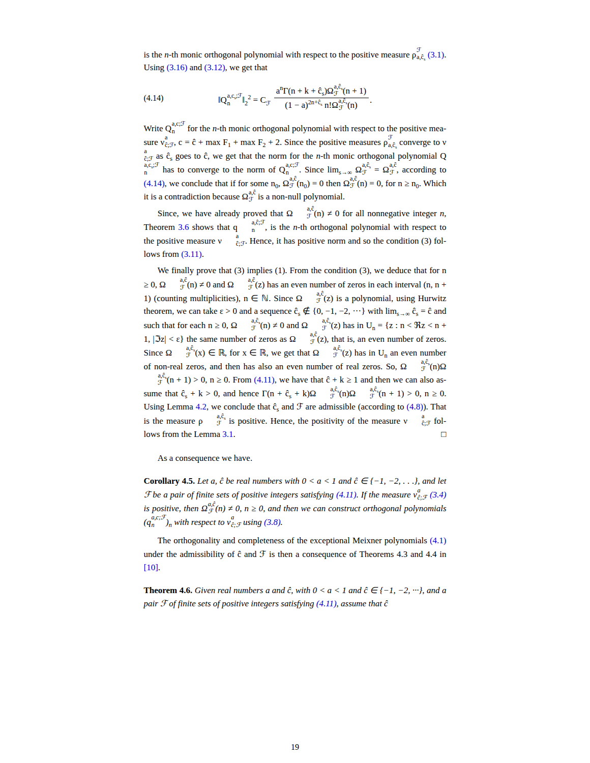is the n-th monic orthogonal polynomial with respect to the positive measure ρℱa,ĉs (3.1). Using (3.16) and (3.12), we get that
(4.14)
‖Qa,cs;ℱ n‖22 = Cℱ anΓ(n + k + ĉs)Ωa,ĉs ℱ(n + 1) (1 − a)2n+ĉs n!Ωa,ĉs ℱ(n) .
Write Qa,c;ℱ n for the n-th monic orthogonal polynomial with respect to the positive measure νaĉ;ℱ, c = ĉ + max F1 + max F2 + 2. Since the positive measures ρℱa,ĉs converge to νaĉ;ℱ as ĉs goes to ĉ, we get that the norm for the n-th monic orthogonal polynomial Qa,cs;ℱ n has to converge to the norm of Qa,c;ℱ n. Since lims→∞ Ωa,ĉs ℱ = Ωa,ĉ ℱ, according to (4.14), we conclude that if for some n0, Ωa,ĉ ℱ(n0) = 0 then Ωa,ĉ ℱ(n) = 0, for n ≥ n0. Which it is a contradiction because Ωa,ĉ ℱ is a non-null polynomial.
Since, we have already proved that Ωa,ĉ ℱ(n) ≠ 0 for all nonnegative integer n, Theorem 3.6 shows that qa,ĉ;ℱ n, is the n-th orthogonal polynomial with respect to the positive measure νaĉ;ℱ. Hence, it has positive norm and so the condition (3) follows from (3.11).
We finally prove that (3) implies (1). From the condition (3), we deduce that for n ≥ 0, Ωa,ĉ ℱ(n) ≠ 0 and Ωa,ĉ ℱ(z) has an even number of zeros in each interval (n, n + 1) (counting multiplicities), n ∈ ℕ. Since Ωa,ĉ ℱ(z) is a polynomial, using Hurwitz theorem, we can take ε > 0 and a sequence ĉs ∉ {0, −1, −2, ···} with lims→∞ ĉs = ĉ and such that for each n ≥ 0, Ωa,ĉs ℱ(n) ≠ 0 and Ωa,ĉs ℱ(z) has in Un = {z : n < ℜz < n + 1, |ℑz| < ε} the same number of zeros as Ωa,ĉ ℱ(z), that is, an even number of zeros. Since Ωa,ĉs ℱ(x) ∈ ℝ, for x ∈ ℝ, we get that Ωa,ĉs ℱ(z) has in Un an even number of non-real zeros, and then has also an even number of real zeros. So, Ωa,ĉs ℱ(n)Ωa,ĉs ℱ(n + 1) > 0, n ≥ 0. From (4.11), we have that ĉ + k ≥ 1 and then we can also assume that ĉs + k > 0, and hence Γ(n + ĉs + k)Ωa,ĉs ℱ(n)Ωa,ĉs ℱ(n + 1) > 0, n ≥ 0. Using Lemma 4.2, we conclude that ĉs and ℱ are admissible (according to (4.8)). That is the measure ρa,ĉs ℱ is positive. Hence, the positivity of the measure νaĉ;ℱ follows from the Lemma 3.1. □
As a consequence we have.
Corollary 4.5. Let a, ĉ be real numbers with 0 < a < 1 and ĉ ∈ {−1, −2, . . .}, and let ℱ be a pair of finite sets of positive integers satisfying (4.11). If the measure νaĉ;ℱ (3.4) is positive, then Ωa,ĉ ℱ(n) ≠ 0, n ≥ 0, and then we can construct orthogonal polynomials (qa,c;ℱ n)n with respect to νaĉ;ℱ using (3.8).
The orthogonality and completeness of the exceptional Meixner polynomials (4.1) under the admissibility of ĉ and ℱ is then a consequence of Theorems 4.3 and 4.4 in [10].
Theorem 4.6. Given real numbers a and ĉ, with 0 < a < 1 and ĉ ∈ {−1, −2, ···}, and a pair ℱ of finite sets of positive integers satisfying (4.11), assume that ĉ
19